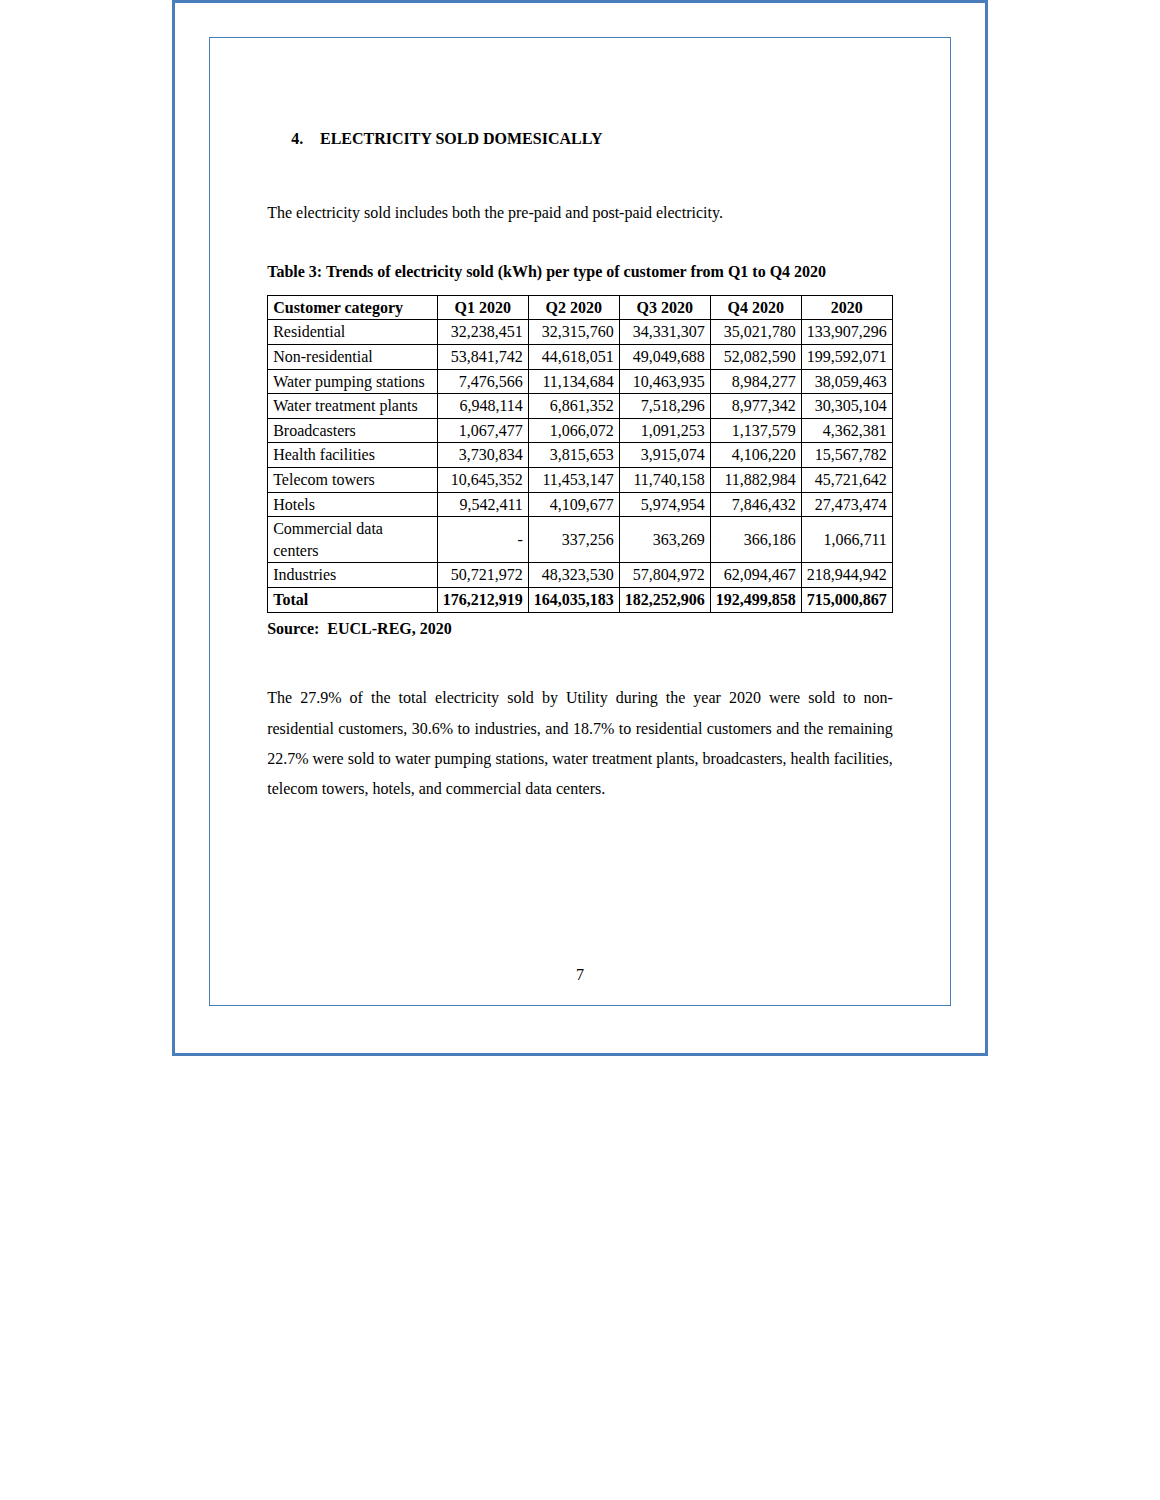4. ELECTRICITY SOLD DOMESICALLY
The electricity sold includes both the pre-paid and post-paid electricity.
Table 3: Trends of electricity sold (kWh) per type of customer from Q1 to Q4 2020
| Customer category | Q1 2020 | Q2 2020 | Q3 2020 | Q4 2020 | 2020 |
| --- | --- | --- | --- | --- | --- |
| Residential | 32,238,451 | 32,315,760 | 34,331,307 | 35,021,780 | 133,907,296 |
| Non-residential | 53,841,742 | 44,618,051 | 49,049,688 | 52,082,590 | 199,592,071 |
| Water pumping stations | 7,476,566 | 11,134,684 | 10,463,935 | 8,984,277 | 38,059,463 |
| Water treatment plants | 6,948,114 | 6,861,352 | 7,518,296 | 8,977,342 | 30,305,104 |
| Broadcasters | 1,067,477 | 1,066,072 | 1,091,253 | 1,137,579 | 4,362,381 |
| Health facilities | 3,730,834 | 3,815,653 | 3,915,074 | 4,106,220 | 15,567,782 |
| Telecom towers | 10,645,352 | 11,453,147 | 11,740,158 | 11,882,984 | 45,721,642 |
| Hotels | 9,542,411 | 4,109,677 | 5,974,954 | 7,846,432 | 27,473,474 |
| Commercial data centers | - | 337,256 | 363,269 | 366,186 | 1,066,711 |
| Industries | 50,721,972 | 48,323,530 | 57,804,972 | 62,094,467 | 218,944,942 |
| Total | 176,212,919 | 164,035,183 | 182,252,906 | 192,499,858 | 715,000,867 |
Source: EUCL-REG, 2020
The 27.9% of the total electricity sold by Utility during the year 2020 were sold to non-residential customers, 30.6% to industries, and 18.7% to residential customers and the remaining 22.7% were sold to water pumping stations, water treatment plants, broadcasters, health facilities, telecom towers, hotels, and commercial data centers.
7